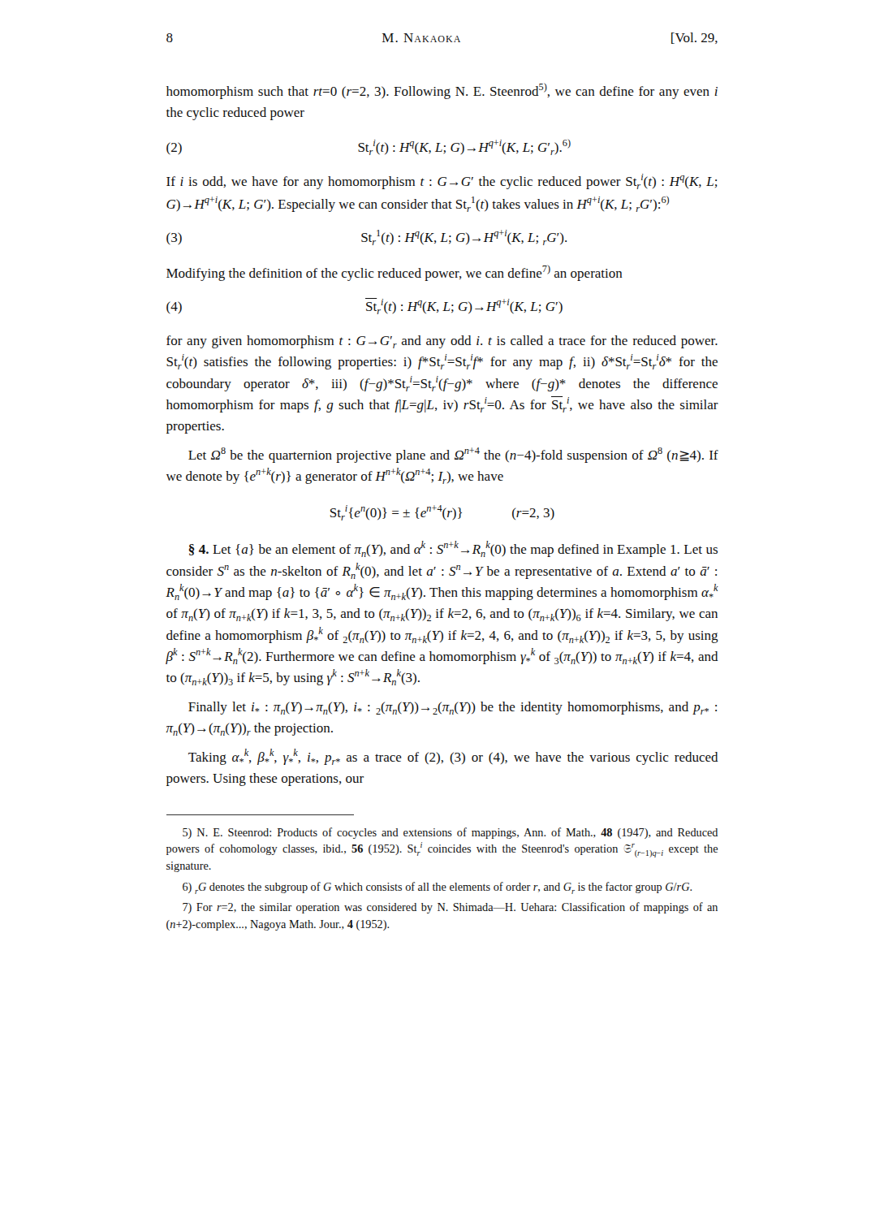8 M. Nakaoka [Vol. 29,
homomorphism such that rt=0 (r=2, 3). Following N. E. Steenrod5), we can define for any even i the cyclic reduced power
(2) Stri(t) : Hq(K, L; G)→Hq+i(K, L; G′r).6)
If i is odd, we have for any homomorphism t : G→G′ the cyclic reduced power Stri(t) : Hq(K, L; G)→Hq+i(K, L; G′). Especially we can consider that Str1(t) takes values in Hq+i(K, L; rG′):6)
(3) Str1(t) : Hq(K, L; G)→Hq+i(K, L; rG′).
Modifying the definition of the cyclic reduced power, we can define7) an operation
(4) Stri(t) : Hq(K, L; G)→Hq+i(K, L; G′)
for any given homomorphism t : G→G′r and any odd i. t is called a trace for the reduced power. Stri(t) satisfies the following properties: i) f*Stri=Strif* for any map f, ii) δ*Stri=Striδ* for the coboundary operator δ*, iii) (f−g)*Stri=Stri(f−g)* where (f−g)* denotes the difference homomorphism for maps f, g such that f|L=g|L, iv) r Stri=0. As for Stri, we have also the similar properties.
Let Ω8 be the quarternion projective plane and Ωn+4 the (n−4)-fold suspension of Ω8 (n≧4). If we denote by {en+k(r)} a generator of Hn+k(Ωn+4; Ir), we have
Stri{en(0)} = ± {en+4(r)}(r=2, 3)
§ 4. Let {a} be an element of πn(Y), and αk : Sn+k→Rnk(0) the map defined in Example 1. Let us consider Sn as the n-skelton of Rnk(0), and let a′ : Sn→Y be a representative of a. Extend a′ to ā′ : Rnk(0)→Y and map {a} to {ā′ ∘ αk} ∈ πn+k(Y). Then this mapping determines a homomorphism α*k of πn(Y) of πn+k(Y) if k=1, 3, 5, and to (πn+k(Y))2 if k=2, 6, and to (πn+k(Y))6 if k=4. Similary, we can define a homomorphism β*k of 2(πn(Y)) to πn+k(Y) if k=2, 4, 6, and to (πn+k(Y))2 if k=3, 5, by using βk : Sn+k→Rnk(2). Furthermore we can define a homomorphism γ*k of 3(πn(Y)) to πn+k(Y) if k=4, and to (πn+k(Y))3 if k=5, by using γk : Sn+k→Rnk(3).
Finally let i* : πn(Y)→πn(Y), i* : 2(πn(Y))→2(πn(Y)) be the identity homomorphisms, and pr* : πn(Y)→(πn(Y))r the projection.
Taking α*k, β*k, γ*k, i*, pr* as a trace of (2), (3) or (4), we have the various cyclic reduced powers. Using these operations, our
5) N. E. Steenrod: Products of cocycles and extensions of mappings, Ann. of Math., 48 (1947), and Reduced powers of cohomology classes, ibid., 56 (1952). Stri coincides with the Steenrod's operation 𝔖r(r−1)q−i except the signature.
6) rG denotes the subgroup of G which consists of all the elements of order r, and Gr is the factor group G/rG.
7) For r=2, the similar operation was considered by N. Shimada—H. Uehara: Classification of mappings of an (n+2)-complex..., Nagoya Math. Jour., 4 (1952).